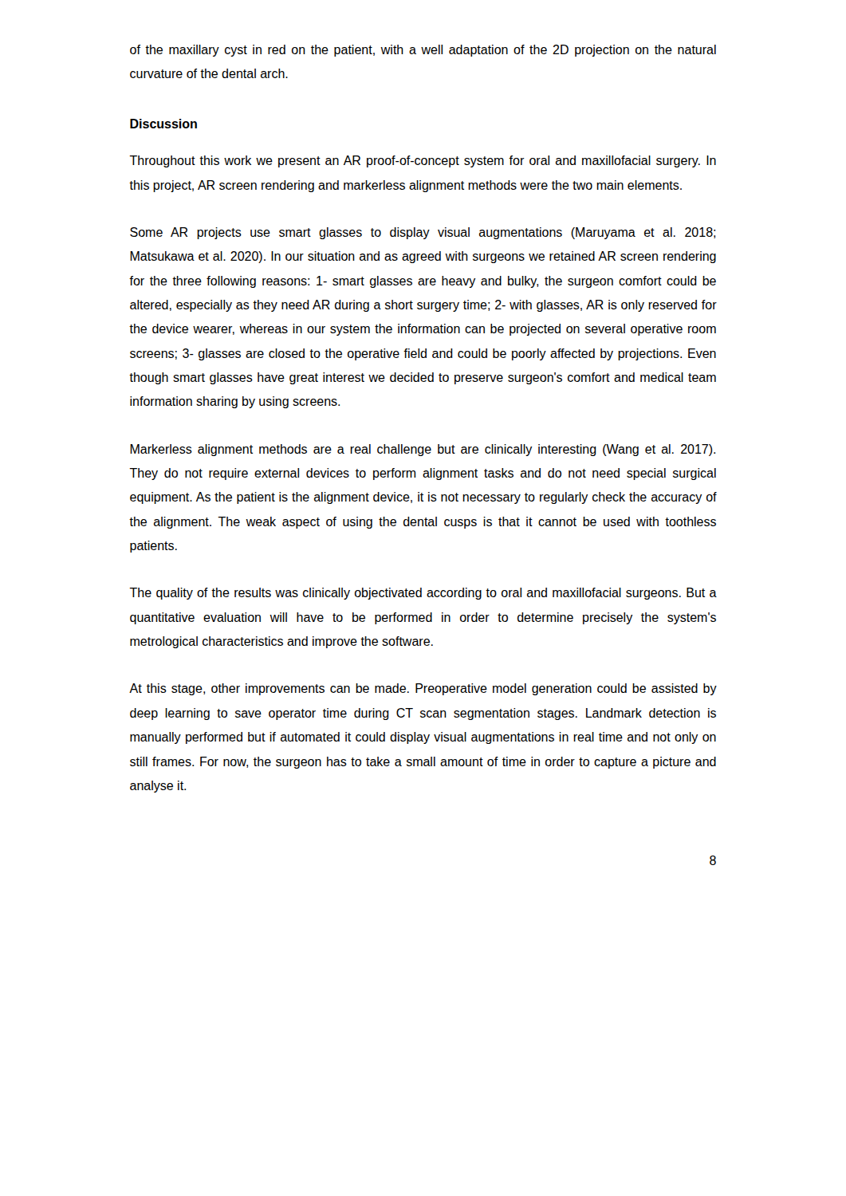of the maxillary cyst in red on the patient, with a well adaptation of the 2D projection on the natural curvature of the dental arch.
Discussion
Throughout this work we present an AR proof-of-concept system for oral and maxillofacial surgery. In this project, AR screen rendering and markerless alignment methods were the two main elements.
Some AR projects use smart glasses to display visual augmentations (Maruyama et al. 2018; Matsukawa et al. 2020). In our situation and as agreed with surgeons we retained AR screen rendering for the three following reasons: 1- smart glasses are heavy and bulky, the surgeon comfort could be altered, especially as they need AR during a short surgery time; 2- with glasses, AR is only reserved for the device wearer, whereas in our system the information can be projected on several operative room screens; 3- glasses are closed to the operative field and could be poorly affected by projections. Even though smart glasses have great interest we decided to preserve surgeon's comfort and medical team information sharing by using screens.
Markerless alignment methods are a real challenge but are clinically interesting (Wang et al. 2017). They do not require external devices to perform alignment tasks and do not need special surgical equipment. As the patient is the alignment device, it is not necessary to regularly check the accuracy of the alignment. The weak aspect of using the dental cusps is that it cannot be used with toothless patients.
The quality of the results was clinically objectivated according to oral and maxillofacial surgeons. But a quantitative evaluation will have to be performed in order to determine precisely the system's metrological characteristics and improve the software.
At this stage, other improvements can be made. Preoperative model generation could be assisted by deep learning to save operator time during CT scan segmentation stages. Landmark detection is manually performed but if automated it could display visual augmentations in real time and not only on still frames. For now, the surgeon has to take a small amount of time in order to capture a picture and analyse it.
8